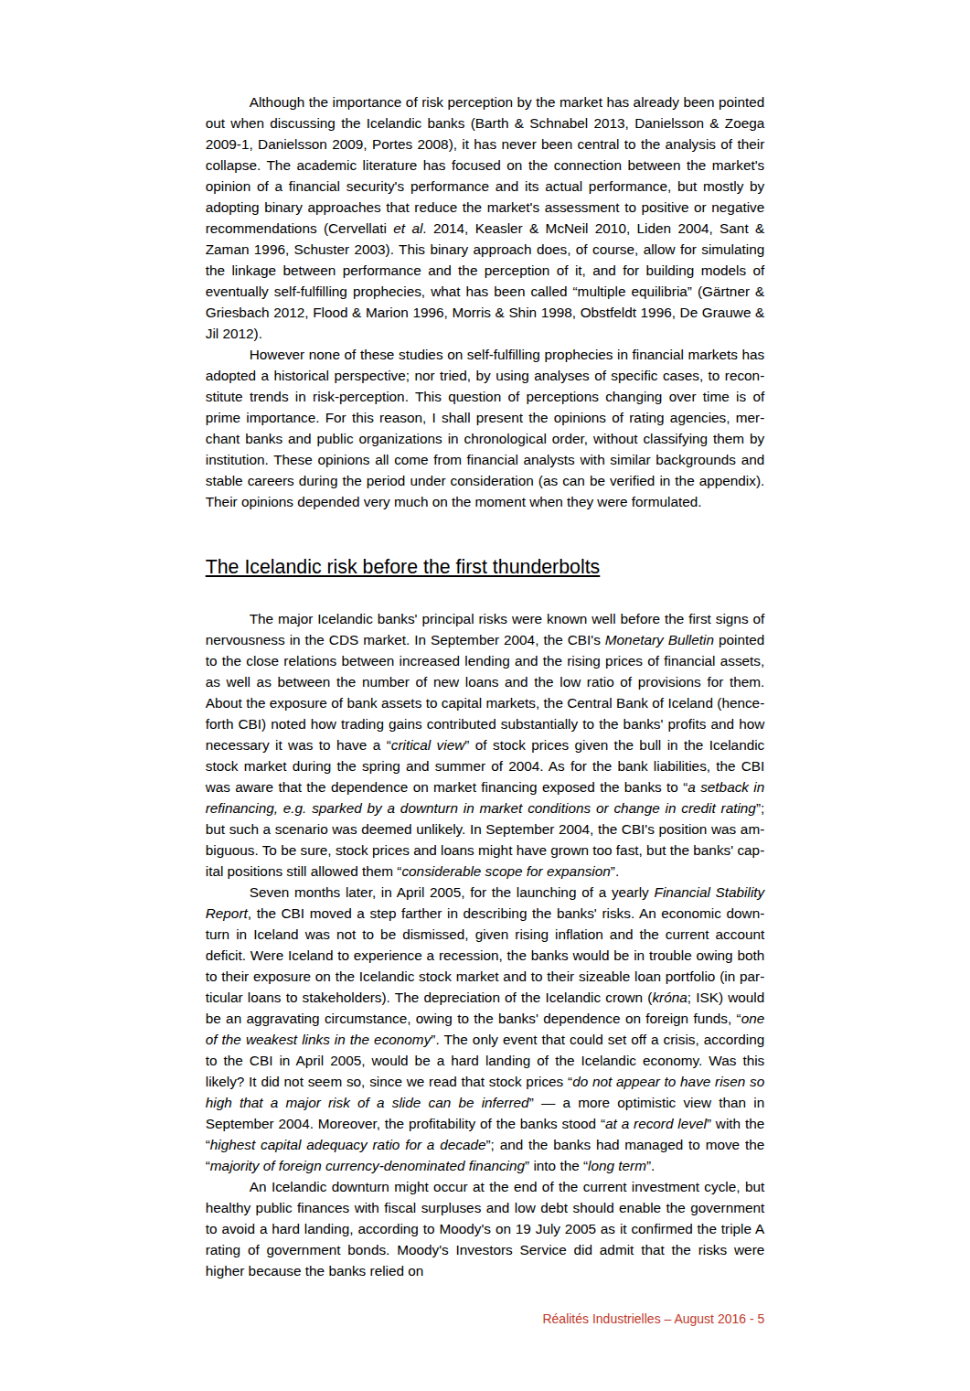Although the importance of risk perception by the market has already been pointed out when discussing the Icelandic banks (Barth & Schnabel 2013, Danielsson & Zoega 2009-1, Danielsson 2009, Portes 2008), it has never been central to the analysis of their collapse. The academic literature has focused on the connection between the market's opinion of a financial security's performance and its actual performance, but mostly by adopting binary approaches that reduce the market's assessment to positive or negative recommendations (Cervellati et al. 2014, Keasler & McNeil 2010, Liden 2004, Sant & Zaman 1996, Schuster 2003). This binary approach does, of course, allow for simulating the linkage between performance and the perception of it, and for building models of eventually self-fulfilling prophecies, what has been called “multiple equilibria” (Gärtner & Griesbach 2012, Flood & Marion 1996, Morris & Shin 1998, Obstfeldt 1996, De Grauwe & Jil 2012).
However none of these studies on self-fulfilling prophecies in financial markets has adopted a historical perspective; nor tried, by using analyses of specific cases, to reconstitute trends in risk-perception. This question of perceptions changing over time is of prime importance. For this reason, I shall present the opinions of rating agencies, merchant banks and public organizations in chronological order, without classifying them by institution. These opinions all come from financial analysts with similar backgrounds and stable careers during the period under consideration (as can be verified in the appendix). Their opinions depended very much on the moment when they were formulated.
The Icelandic risk before the first thunderbolts
The major Icelandic banks' principal risks were known well before the first signs of nervousness in the CDS market. In September 2004, the CBI's Monetary Bulletin pointed to the close relations between increased lending and the rising prices of financial assets, as well as between the number of new loans and the low ratio of provisions for them. About the exposure of bank assets to capital markets, the Central Bank of Iceland (henceforth CBI) noted how trading gains contributed substantially to the banks' profits and how necessary it was to have a “critical view” of stock prices given the bull in the Icelandic stock market during the spring and summer of 2004. As for the bank liabilities, the CBI was aware that the dependence on market financing exposed the banks to “a setback in refinancing, e.g. sparked by a downturn in market conditions or change in credit rating”; but such a scenario was deemed unlikely. In September 2004, the CBI's position was ambiguous. To be sure, stock prices and loans might have grown too fast, but the banks' capital positions still allowed them “considerable scope for expansion”.
Seven months later, in April 2005, for the launching of a yearly Financial Stability Report, the CBI moved a step farther in describing the banks' risks. An economic downturn in Iceland was not to be dismissed, given rising inflation and the current account deficit. Were Iceland to experience a recession, the banks would be in trouble owing both to their exposure on the Icelandic stock market and to their sizeable loan portfolio (in particular loans to stakeholders). The depreciation of the Icelandic crown (króna; ISK) would be an aggravating circumstance, owing to the banks' dependence on foreign funds, “one of the weakest links in the economy”. The only event that could set off a crisis, according to the CBI in April 2005, would be a hard landing of the Icelandic economy. Was this likely? It did not seem so, since we read that stock prices “do not appear to have risen so high that a major risk of a slide can be inferred” — a more optimistic view than in September 2004. Moreover, the profitability of the banks stood “at a record level” with the “highest capital adequacy ratio for a decade”; and the banks had managed to move the “majority of foreign currency-denominated financing” into the “long term”.
An Icelandic downturn might occur at the end of the current investment cycle, but healthy public finances with fiscal surpluses and low debt should enable the government to avoid a hard landing, according to Moody's on 19 July 2005 as it confirmed the triple A rating of government bonds. Moody's Investors Service did admit that the risks were higher because the banks relied on
Réalités Industrielles – August 2016 - 5